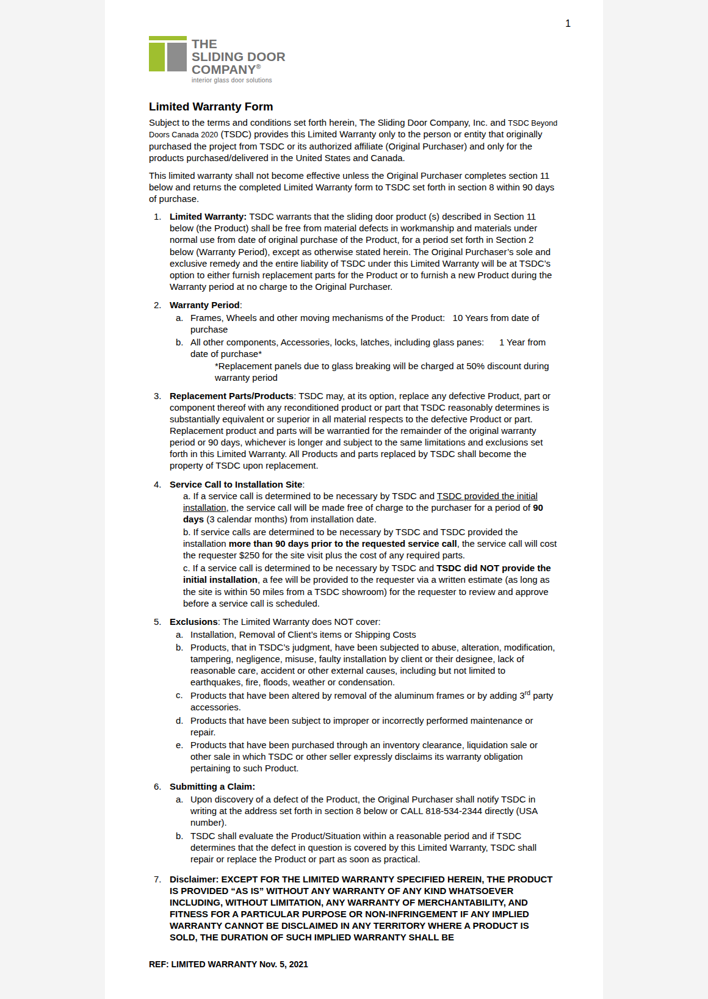1
THE SLIDING DOOR COMPANY® interior glass door solutions
Limited Warranty Form
Subject to the terms and conditions set forth herein, The Sliding Door Company, Inc. and TSDC Beyond Doors Canada 2020 (TSDC) provides this Limited Warranty only to the person or entity that originally purchased the project from TSDC or its authorized affiliate (Original Purchaser) and only for the products purchased/delivered in the United States and Canada.
This limited warranty shall not become effective unless the Original Purchaser completes section 11 below and returns the completed Limited Warranty form to TSDC set forth in section 8 within 90 days of purchase.
Limited Warranty: TSDC warrants that the sliding door product (s) described in Section 11 below (the Product) shall be free from material defects in workmanship and materials under normal use from date of original purchase of the Product, for a period set forth in Section 2 below (Warranty Period), except as otherwise stated herein. The Original Purchaser’s sole and exclusive remedy and the entire liability of TSDC under this Limited Warranty will be at TSDC’s option to either furnish replacement parts for the Product or to furnish a new Product during the Warranty period at no charge to the Original Purchaser.
Warranty Period:
Frames, Wheels and other moving mechanisms of the Product: 10 Years from date of purchase
All other components, Accessories, locks, latches, including glass panes: 1 Year from date of purchase* *Replacement panels due to glass breaking will be charged at 50% discount during warranty period
Replacement Parts/Products: TSDC may, at its option, replace any defective Product, part or component thereof with any reconditioned product or part that TSDC reasonably determines is substantially equivalent or superior in all material respects to the defective Product or part. Replacement product and parts will be warrantied for the remainder of the original warranty period or 90 days, whichever is longer and subject to the same limitations and exclusions set forth in this Limited Warranty. All Products and parts replaced by TSDC shall become the property of TSDC upon replacement.
Service Call to Installation Site:
a. If a service call is determined to be necessary by TSDC and TSDC provided the initial installation, the service call will be made free of charge to the purchaser for a period of 90 days (3 calendar months) from installation date.
b. If service calls are determined to be necessary by TSDC and TSDC provided the installation more than 90 days prior to the requested service call, the service call will cost the requester $250 for the site visit plus the cost of any required parts.
c. If a service call is determined to be necessary by TSDC and TSDC did NOT provide the initial installation, a fee will be provided to the requester via a written estimate (as long as the site is within 50 miles from a TSDC showroom) for the requester to review and approve before a service call is scheduled.
Exclusions: The Limited Warranty does NOT cover:
Installation, Removal of Client’s items or Shipping Costs
Products, that in TSDC’s judgment, have been subjected to abuse, alteration, modification, tampering, negligence, misuse, faulty installation by client or their designee, lack of reasonable care, accident or other external causes, including but not limited to earthquakes, fire, floods, weather or condensation.
Products that have been altered by removal of the aluminum frames or by adding 3rd party accessories.
Products that have been subject to improper or incorrectly performed maintenance or repair.
Products that have been purchased through an inventory clearance, liquidation sale or other sale in which TSDC or other seller expressly disclaims its warranty obligation pertaining to such Product.
Submitting a Claim:
Upon discovery of a defect of the Product, the Original Purchaser shall notify TSDC in writing at the address set forth in section 8 below or CALL 818-534-2344 directly (USA number).
TSDC shall evaluate the Product/Situation within a reasonable period and if TSDC determines that the defect in question is covered by this Limited Warranty, TSDC shall repair or replace the Product or part as soon as practical.
Disclaimer: EXCEPT FOR THE LIMITED WARRANTY SPECIFIED HEREIN, THE PRODUCT IS PROVIDED “AS IS” WITHOUT ANY WARRANTY OF ANY KIND WHATSOEVER INCLUDING, WITHOUT LIMITATION, ANY WARRANTY OF MERCHANTABILITY, AND FITNESS FOR A PARTICULAR PURPOSE OR NON-INFRINGEMENT IF ANY IMPLIED WARRANTY CANNOT BE DISCLAIMED IN ANY TERRITORY WHERE A PRODUCT IS SOLD, THE DURATION OF SUCH IMPLIED WARRANTY SHALL BE
REF: LIMITED WARRANTY Nov. 5, 2021